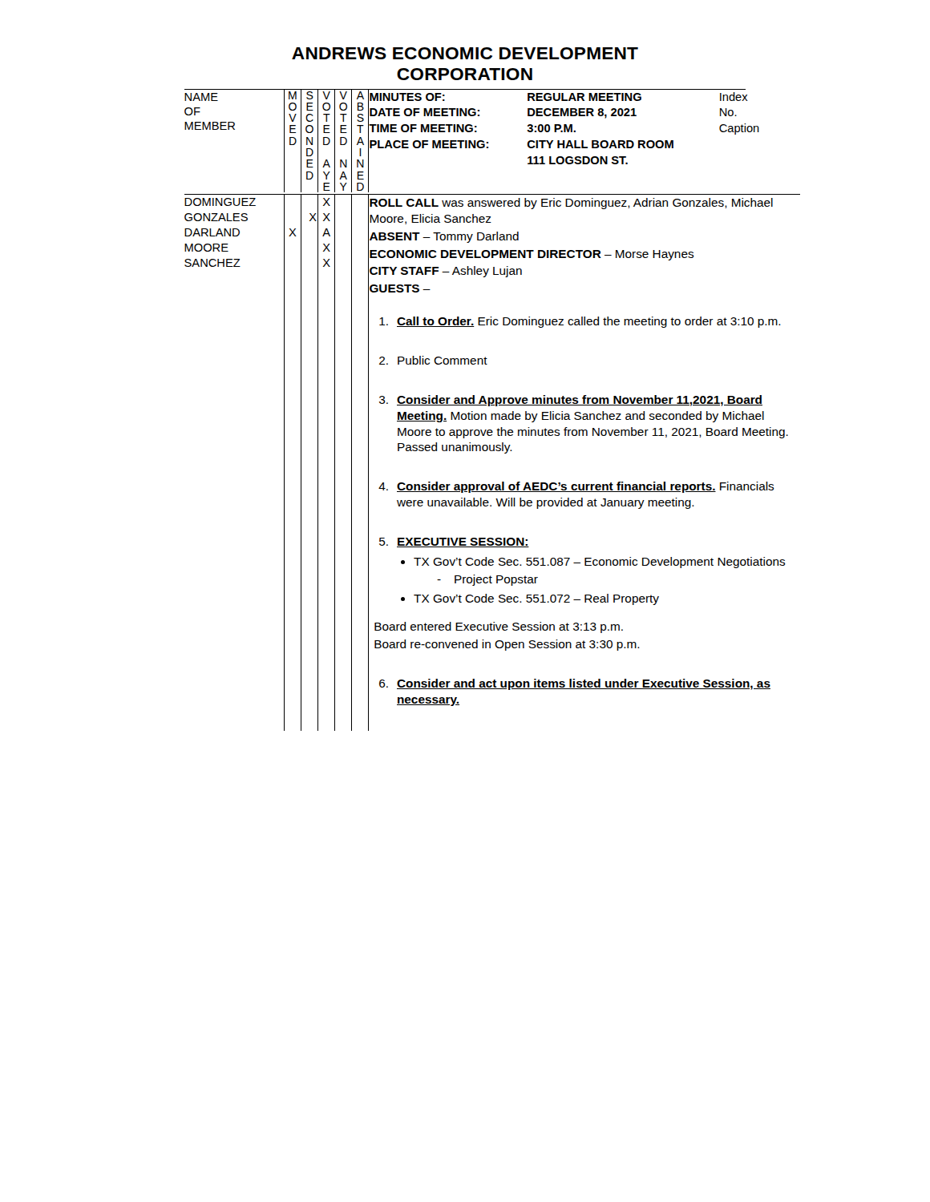ANDREWS ECONOMIC DEVELOPMENT
CORPORATION
| NAME OF MEMBER | M O V E D | S E C O N D E D | V O T E D A Y E | V O T E D N A Y | A B S T A I N E D | / MINUTES OF: / REGULAR MEETING / / DATE OF MEETING: / DECEMBER 8, 2021 / / TIME OF MEETING: / 3:00 P.M. / / PLACE OF MEETING: / CITY HALL BOARD ROOM 111 LOGSDON ST. / | Index No. Caption |
| DOMINGUEZ GONZALES DARLAND MOORE SANCHEZ | X | X | X X A X X | | | ROLL CALL was answered by Eric Dominguez, Adrian Gonzales, Michael Moore, Elicia Sanchez ABSENT – Tommy Darland ECONOMIC DEVELOPMENT DIRECTOR – Morse Haynes CITY STAFF – Ashley Lujan GUESTS – Call to Order. Eric Dominguez called the meeting to order at 3:10 p.m. Public Comment Consider and Approve minutes from November 11,2021, Board Meeting. Motion made by Elicia Sanchez and seconded by Michael Moore to approve the minutes from November 11, 2021, Board Meeting. Passed unanimously. Consider approval of AEDC’s current financial reports. Financials were unavailable. Will be provided at January meeting. EXECUTIVE SESSION: TX Gov’t Code Sec. 551.087 – Economic Development Negotiations Project Popstar TX Gov’t Code Sec. 551.072 – Real Property Board entered Executive Session at 3:13 p.m. Board re-convened in Open Session at 3:30 p.m. Consider and act upon items listed under Executive Session, as necessary. |